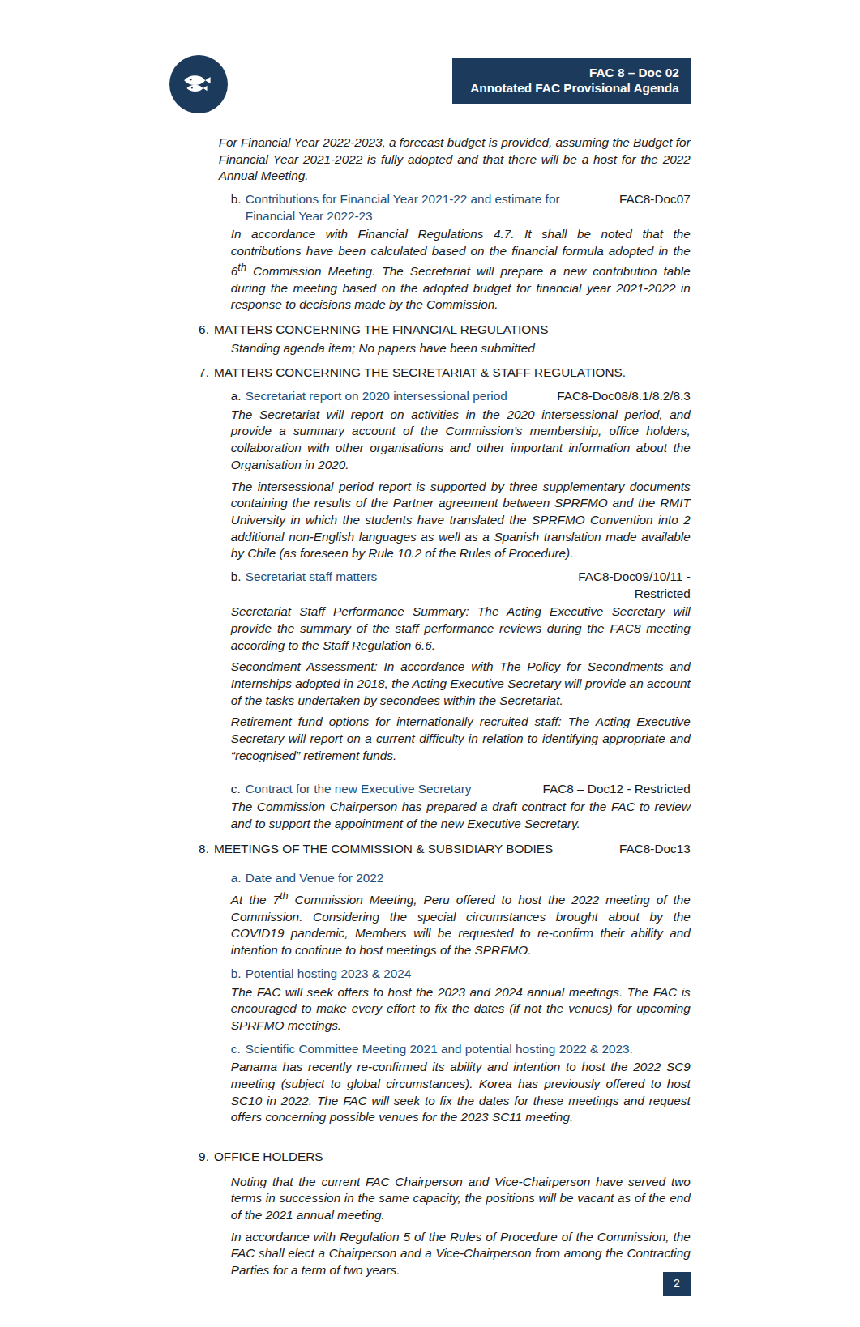FAC 8 – Doc 02
Annotated FAC Provisional Agenda
For Financial Year 2022-2023, a forecast budget is provided, assuming the Budget for Financial Year 2021-2022 is fully adopted and that there will be a host for the 2022 Annual Meeting.
b. Contributions for Financial Year 2021-22 and estimate for Financial Year 2022-23 FAC8-Doc07
In accordance with Financial Regulations 4.7. It shall be noted that the contributions have been calculated based on the financial formula adopted in the 6th Commission Meeting. The Secretariat will prepare a new contribution table during the meeting based on the adopted budget for financial year 2021-2022 in response to decisions made by the Commission.
6. MATTERS CONCERNING THE FINANCIAL REGULATIONS
Standing agenda item; No papers have been submitted
7. MATTERS CONCERNING THE SECRETARIAT & STAFF REGULATIONS.
a. Secretariat report on 2020 intersessional period FAC8-Doc08/8.1/8.2/8.3
The Secretariat will report on activities in the 2020 intersessional period, and provide a summary account of the Commission’s membership, office holders, collaboration with other organisations and other important information about the Organisation in 2020.
The intersessional period report is supported by three supplementary documents containing the results of the Partner agreement between SPRFMO and the RMIT University in which the students have translated the SPRFMO Convention into 2 additional non-English languages as well as a Spanish translation made available by Chile (as foreseen by Rule 10.2 of the Rules of Procedure).
b. Secretariat staff matters FAC8-Doc09/10/11 -
Restricted
Secretariat Staff Performance Summary: The Acting Executive Secretary will provide the summary of the staff performance reviews during the FAC8 meeting according to the Staff Regulation 6.6.
Secondment Assessment: In accordance with The Policy for Secondments and Internships adopted in 2018, the Acting Executive Secretary will provide an account of the tasks undertaken by secondees within the Secretariat.
Retirement fund options for internationally recruited staff: The Acting Executive Secretary will report on a current difficulty in relation to identifying appropriate and “recognised” retirement funds.
c. Contract for the new Executive Secretary FAC8 – Doc12 - Restricted
The Commission Chairperson has prepared a draft contract for the FAC to review and to support the appointment of the new Executive Secretary.
8. MEETINGS OF THE COMMISSION & SUBSIDIARY BODIES FAC8-Doc13
a. Date and Venue for 2022
At the 7th Commission Meeting, Peru offered to host the 2022 meeting of the Commission. Considering the special circumstances brought about by the COVID19 pandemic, Members will be requested to re-confirm their ability and intention to continue to host meetings of the SPRFMO.
b. Potential hosting 2023 & 2024
The FAC will seek offers to host the 2023 and 2024 annual meetings. The FAC is encouraged to make every effort to fix the dates (if not the venues) for upcoming SPRFMO meetings.
c. Scientific Committee Meeting 2021 and potential hosting 2022 & 2023.
Panama has recently re-confirmed its ability and intention to host the 2022 SC9 meeting (subject to global circumstances). Korea has previously offered to host SC10 in 2022. The FAC will seek to fix the dates for these meetings and request offers concerning possible venues for the 2023 SC11 meeting.
9. OFFICE HOLDERS
Noting that the current FAC Chairperson and Vice-Chairperson have served two terms in succession in the same capacity, the positions will be vacant as of the end of the 2021 annual meeting.
In accordance with Regulation 5 of the Rules of Procedure of the Commission, the FAC shall elect a Chairperson and a Vice-Chairperson from among the Contracting Parties for a term of two years.
2